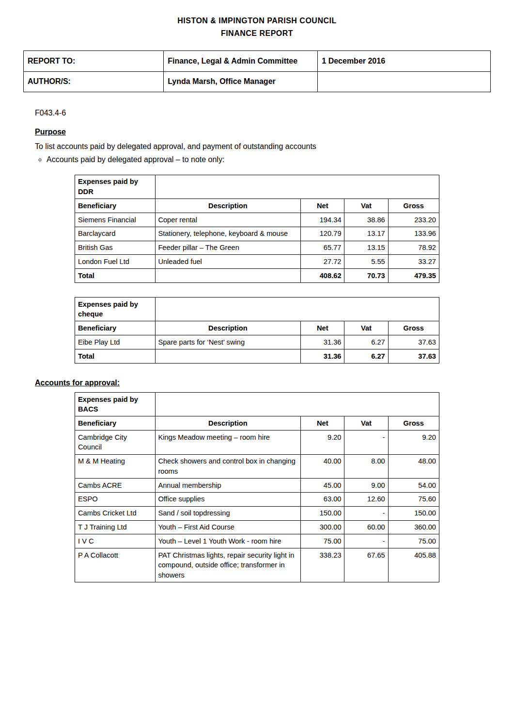HISTON & IMPINGTON PARISH COUNCIL
FINANCE REPORT
| REPORT TO: | Finance, Legal & Admin Committee | 1 December 2016 |
| AUTHOR/S: | Lynda Marsh, Office Manager | |
F043.4-6
Purpose
To list accounts paid by delegated approval, and payment of outstanding accounts
Accounts paid by delegated approval – to note only:
| Expenses paid by DDR | |
| Beneficiary | Description | Net | Vat | Gross |
| Siemens Financial | Coper rental | 194.34 | 38.86 | 233.20 |
| Barclaycard | Stationery, telephone, keyboard & mouse | 120.79 | 13.17 | 133.96 |
| British Gas | Feeder pillar – The Green | 65.77 | 13.15 | 78.92 |
| London Fuel Ltd | Unleaded fuel | 27.72 | 5.55 | 33.27 |
| Total | | 408.62 | 70.73 | 479.35 |
| Expenses paid by cheque | |
| Beneficiary | Description | Net | Vat | Gross |
| Eibe Play Ltd | Spare parts for ‘Nest’ swing | 31.36 | 6.27 | 37.63 |
| Total | | 31.36 | 6.27 | 37.63 |
Accounts for approval:
| Expenses paid by BACS | |
| Beneficiary | Description | Net | Vat | Gross |
| Cambridge City Council | Kings Meadow meeting – room hire | 9.20 | - | 9.20 |
| M & M Heating | Check showers and control box in changing rooms | 40.00 | 8.00 | 48.00 |
| Cambs ACRE | Annual membership | 45.00 | 9.00 | 54.00 |
| ESPO | Office supplies | 63.00 | 12.60 | 75.60 |
| Cambs Cricket Ltd | Sand / soil topdressing | 150.00 | - | 150.00 |
| T J Training Ltd | Youth – First Aid Course | 300.00 | 60.00 | 360.00 |
| I V C | Youth – Level 1 Youth Work - room hire | 75.00 | - | 75.00 |
| P A Collacott | PAT Christmas lights, repair security light in compound, outside office; transformer in showers | 338.23 | 67.65 | 405.88 |